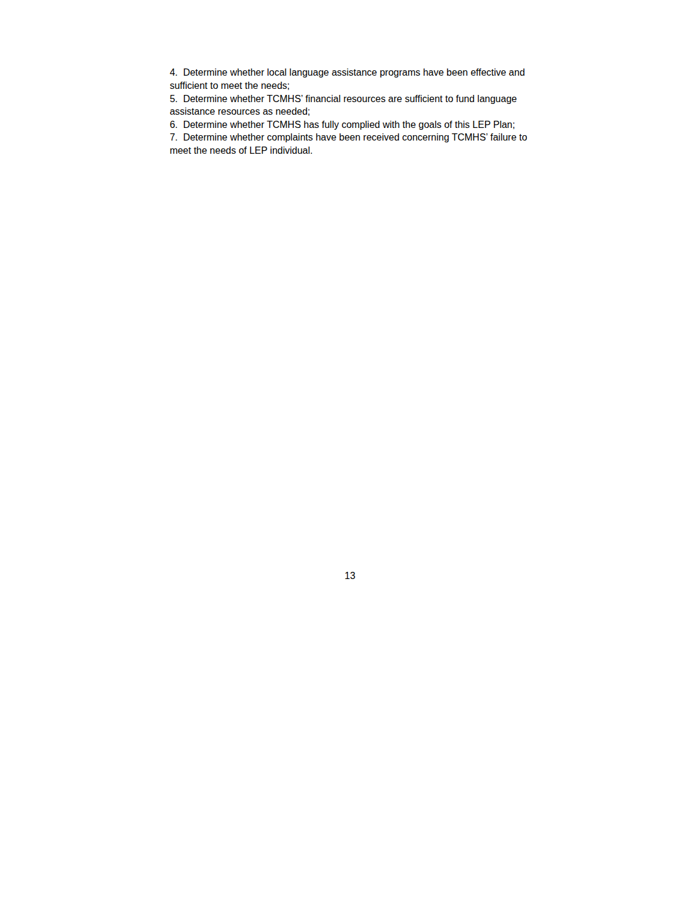4. Determine whether local language assistance programs have been effective and sufficient to meet the needs;
5. Determine whether TCMHS’ financial resources are sufficient to fund language assistance resources as needed;
6. Determine whether TCMHS has fully complied with the goals of this LEP Plan;
7. Determine whether complaints have been received concerning TCMHS’ failure to meet the needs of LEP individual.
13